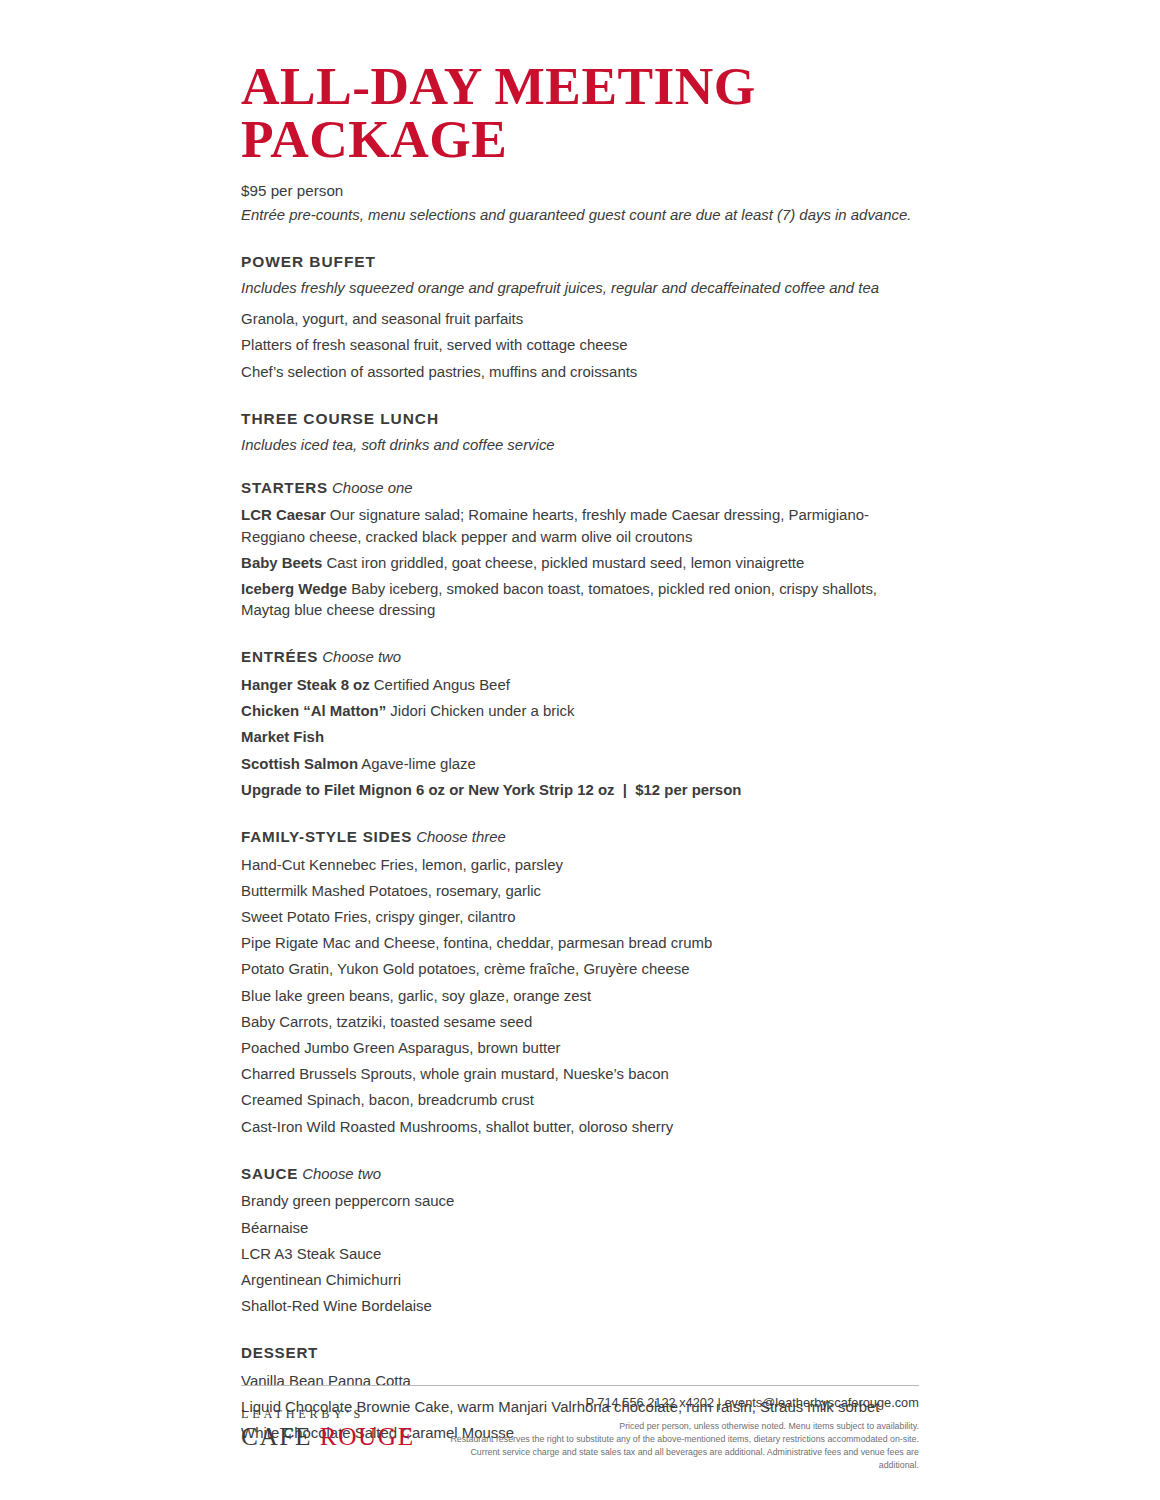All-Day Meeting Package
$95 per person
Entrée pre-counts, menu selections and guaranteed guest count are due at least (7) days in advance.
Power Buffet
Includes freshly squeezed orange and grapefruit juices, regular and decaffeinated coffee and tea
Granola, yogurt, and seasonal fruit parfaits
Platters of fresh seasonal fruit, served with cottage cheese
Chef’s selection of assorted pastries, muffins and croissants
Three Course Lunch
Includes iced tea, soft drinks and coffee service
Starters
Choose one
LCR Caesar Our signature salad; Romaine hearts, freshly made Caesar dressing, Parmigiano-Reggiano cheese, cracked black pepper and warm olive oil croutons
Baby Beets Cast iron griddled, goat cheese, pickled mustard seed, lemon vinaigrette
Iceberg Wedge Baby iceberg, smoked bacon toast, tomatoes, pickled red onion, crispy shallots, Maytag blue cheese dressing
Entrées
Choose two
Hanger Steak 8 oz Certified Angus Beef
Chicken “Al Matton” Jidori Chicken under a brick
Market Fish
Scottish Salmon Agave-lime glaze
Upgrade to Filet Mignon 6 oz or New York Strip 12 oz | $12 per person
Family-Style Sides
Choose three
Hand-Cut Kennebec Fries, lemon, garlic, parsley
Buttermilk Mashed Potatoes, rosemary, garlic
Sweet Potato Fries, crispy ginger, cilantro
Pipe Rigate Mac and Cheese, fontina, cheddar, parmesan bread crumb
Potato Gratin, Yukon Gold potatoes, crème fraîche, Gruyère cheese
Blue lake green beans, garlic, soy glaze, orange zest
Baby Carrots, tzatziki, toasted sesame seed
Poached Jumbo Green Asparagus, brown butter
Charred Brussels Sprouts, whole grain mustard, Nueske’s bacon
Creamed Spinach, bacon, breadcrumb crust
Cast-Iron Wild Roasted Mushrooms, shallot butter, oloroso sherry
Sauce
Choose two
Brandy green peppercorn sauce
Béarnaise
LCR A3 Steak Sauce
Argentinean Chimichurri
Shallot-Red Wine Bordelaise
Dessert
Vanilla Bean Panna Cotta
Liquid Chocolate Brownie Cake, warm Manjari Valrhona chocolate, rum raisin, Straus milk sorbet
White Chocolate Salted Caramel Mousse
Leatherby’s Cafe Rouge
P 714 556 2122 x4202 | events@leatherbyscaferouge.com
Priced per person, unless otherwise noted. Menu items subject to availability.
Restaurant reserves the right to substitute any of the above-mentioned items, dietary restrictions accommodated on-site.
Current service charge and state sales tax and all beverages are additional. Administrative fees and venue fees are additional.